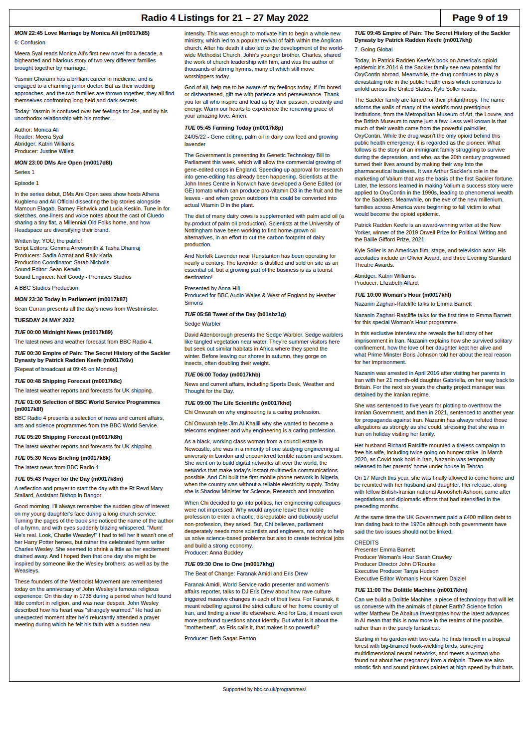Radio 4 Listings for 21 – 27 May 2022
Page 9 of 19
MON 22:45 Love Marriage by Monica Ali (m0017k85)
6: Confusion
Meera Syal reads Monica Ali's first new novel for a decade, a bighearted and hilarious story of two very different families brought together by marriage.
Yasmin Ghorami has a brilliant career in medicine, and is engaged to a charming junior doctor. But as their wedding approaches, and the two families are thrown together, they all find themselves confronting long-held and dark secrets.
Today: Yasmin is confused over her feelings for Joe, and by his unorthodox relationship with his mother....
Author: Monica Ali
Reader: Meera Syal
Abridger: Katrin Williams
Producer: Justine Willett
MON 23:00 DMs Are Open (m0017d8l)
Series 1
Episode 1
In the series debut, DMs Are Open sees show hosts Athena Kugblenu and Ali Official dissecting the big stories alongside Mamoun Elagab, Barney Fishwick and Lucia Keskin. Tune in for sketches, one-liners and voice notes about the cast of Cluedo sharing a tiny flat, a Millennial Old Folks home, and how Headspace are diversifying their brand.
Written by: YOU, the public!
Script Editors: Gemma Arrowsmith & Tasha Dhanraj
Producers: Sadia Azmat and Rajiv Karia
Production Coordinator: Sarah Nicholls
Sound Editor: Sean Kerwin
Sound Engineer: Neil Goody - Premises Studios
A BBC Studios Production
MON 23:30 Today in Parliament (m0017k87)
Sean Curran presents all the day's news from Westminster.
TUESDAY 24 MAY 2022
TUE 00:00 Midnight News (m0017k89)
The latest news and weather forecast from BBC Radio 4.
TUE 00:30 Empire of Pain: The Secret History of the Sackler Dynasty by Patrick Radden Keefe (m0017k6v)
[Repeat of broadcast at 09:45 on Monday]
TUE 00:48 Shipping Forecast (m0017k8c)
The latest weather reports and forecasts for UK shipping.
TUE 01:00 Selection of BBC World Service Programmes (m0017k8f)
BBC Radio 4 presents a selection of news and current affairs, arts and science programmes from the BBC World Service.
TUE 05:20 Shipping Forecast (m0017k8h)
The latest weather reports and forecasts for UK shipping.
TUE 05:30 News Briefing (m0017k8k)
The latest news from BBC Radio 4
TUE 05:43 Prayer for the Day (m0017k8m)
A reflection and prayer to start the day with the Rt Revd Mary Stallard, Assistant Bishop in Bangor.
Good morning. I'll always remember the sudden glow of interest on my young daughter's face during a long church service: Turning the pages of the book she noticed the name of the author of a hymn, and with eyes suddenly blazing whispered, "Mum! He's real. Look, Charlie Weasley!" I had to tell her it wasn't one of her Harry Potter heroes, but rather the celebrated hymn writer Charles Wesley. She seemed to shrink a little as her excitement drained away. And I hoped then that one day she might be inspired by someone like the Wesley brothers: as well as by the Weasleys.
These founders of the Methodist Movement are remembered today on the anniversary of John Wesley's famous religious experience: On this day in 1738 during a period when he'd found little comfort in religion, and was near despair, John Wesley described how his heart was "strangely warmed." He had an unexpected moment after he'd reluctantly attended a prayer meeting during which he felt his faith with a sudden new
intensity. This was enough to motivate him to begin a whole new ministry, which led to a popular revival of faith within the Anglican church. After his death it also led to the development of the world-wide Methodist Church. John's younger brother, Charles, shared the work of church leadership with him, and was the author of thousands of stirring hymns, many of which still move worshippers today.
God of all, help me to be aware of my feelings today. If I'm bored or disheartened, gift me with patience and perseverance. Thank you for all who inspire and lead us by their passion, creativity and energy. Warm our hearts to experience the renewing grace of your amazing love. Amen.
TUE 05:45 Farming Today (m0017k8p)
24/05/22 - Gene editing, palm oil in dairy cow feed and growing lavender
The Government is presenting its Genetic Technology Bill to Parliament this week, which will allow the commercial growing of gene-edited crops in England. Speeding up approval for research into gene-editing has already been happening. Scientists at the John Innes Centre in Norwich have developed a Gene Edited (or GE) tomato which can produce pro-vitamin D3 in the fruit and the leaves - and when grown outdoors this could be converted into actual Vitamin D in the plant.
The diet of many dairy cows is supplemented with palm acid oil (a by-product of palm oil production). Scientists at the University of Nottingham have been working to find home-grown oil alternatives, in an effort to cut the carbon footprint of dairy production.
And Norfolk Lavender near Hunstanton has been operating for nearly a century. The lavender is distilled and sold on site as an essential oil, but a growing part of the business is as a tourist destination!
Presented by Anna Hill
Produced for BBC Audio Wales & West of England by Heather Simons
TUE 05:58 Tweet of the Day (b01sbz1g)
Sedge Warbler
David Attenborough presents the Sedge Warbler. Sedge warblers like tangled vegetation near water. They're summer visitors here but seek out similar habitats in Africa where they spend the winter. Before leaving our shores in autumn, they gorge on insects, often doubling their weight.
TUE 06:00 Today (m0017khb)
News and current affairs, including Sports Desk, Weather and Thought for the Day.
TUE 09:00 The Life Scientific (m0017khd)
Chi Onwurah on why engineering is a caring profession.
Chi Onwurah tells Jim Al-Khalili why she wanted to become a telecoms engineer and why engineering is a caring profession.
As a black, working class woman from a council estate in Newcastle, she was in a minority of one studying engineering at university in London and encountered terrible racism and sexism. She went on to build digital networks all over the world, the networks that make today's instant multimedia communications possible. And Chi built the first mobile phone network in Nigeria, when the country was without a reliable electricity supply. Today she is Shadow Minister for Science, Research and Innovation.
When Chi decided to go into politics, her engineering colleagues were not impressed. Why would anyone leave their noble profession to enter a chaotic, disreputable and dubiously useful non-profession, they asked. But, Chi believes, parliament desperately needs more scientists and engineers, not only to help us solve science-based problems but also to create technical jobs and build a strong economy.
Producer: Anna Buckley
TUE 09:30 One to One (m0017khg)
The Beat of Change: Faranak Amidi and Eris Drew
Faranak Amidi, World Service radio presenter and women's affairs reporter, talks to DJ Eris Drew about how rave culture triggered massive changes in each of their lives. For Faranak, it meant rebelling against the strict culture of her home country of Iran, and finding a new life elsewhere. And for Eris, it meant even more profound questions about identity. But what is it about the "motherbeat", as Eris calls it, that makes it so powerful?
Producer: Beth Sagar-Fenton
TUE 09:45 Empire of Pain: The Secret History of the Sackler Dynasty by Patrick Radden Keefe (m0017khj)
7. Going Global
Today, in Patrick Radden Keefe's book on America's opioid epidemic it's 2014 & the Sackler family see new potential for OxyContin abroad. Meanwhile, the drug continues to play a devastating role in the public health crisis which continues to unfold across the United States. Kyle Soller reads.
The Sackler family are famed for their philanthropy. The name adorns the walls of many of the world's most prestigious institutions, from the Metropolitan Museum of Art, the Louvre, and the British Museum to name just a few. Less well known is that much of their wealth came from the powerful painkiller, OxyContin. While the drug wasn't the only opioid behind this public health emergency, it is regarded as the pioneer. What follows is the story of an immigrant family struggling to survive during the depression, and who, as the 20th century progressed turned their lives around by making their way into the pharmaceutical business. It was Arthur Sackler's role in the marketing of Valium that was the basis of the first Sackler fortune. Later, the lessons learned in making Valium a success story were applied to OxyContin in the 1990s, leading to phenomenal wealth for the Sacklers. Meanwhile, on the eve of the new millenium, families across America were beginning to fall victim to what would become the opioid epidemic.
Patrick Radden Keefe is an award-winning writer at the New Yorker, winner of the 2019 Orwell Prize for Political Writing and the Baille Gifford Prize, 2021
Kyle Soller is an American film, stage, and television actor. His accolades include an Olivier Award, and three Evening Standard Theatre Awards.
Abridger: Katrin Williams.
Producer: Elizabeth Allard.
TUE 10:00 Woman's Hour (m0017khl)
Nazanin Zaghari-Ratcliffe talks to Emma Barnett
Nazanin Zaghari-Ratcliffe talks for the first time to Emma Barnett for this special Woman's Hour programme.
In this exclusive interview she reveals the full story of her imprisonment in Iran. Nazanin explains how she survived solitary confinement, how the love of her daughter kept her alive and what Prime Minster Boris Johnson told her about the real reason for her imprisonment.
Nazanin was arrested in April 2016 after visiting her parents in Iran with her 21 month-old daughter Gabriella, on her way back to Britain. For the next six years the charity project manager was detained by the Iranian regime.
She was sentenced to five years for plotting to overthrow the Iranian Government, and then in 2021, sentenced to another year for propaganda against Iran. Nazanin has always refuted those allegations as strongly as she could, stressing that she was in Iran on holiday visiting her family.
Her husband Richard Ratcliffe mounted a tireless campaign to free his wife, including twice going on hunger strike. In March 2020, as Covid took hold in Iran, Nazanin was temporarily released to her parents' home under house in Tehran.
On 17 March this year, she was finally allowed to come home and be reunited with her husband and daughter. Her release, along with fellow British-Iranian national Anoosheh Ashoori, came after negotiations and diplomatic efforts that had intensified in the preceding months.
At the same time the UK Government paid a £400 million debt to Iran dating back to the 1970s although both governments have said the two issues should not be linked.
CREDITS
Presenter Emma Barnett
Producer Woman's Hour Sarah Crawley
Producer Director John O'Rourke
Executive Producer Tanya Hudson
Executive Editor Woman's Hour Karen Dalziel
TUE 11:00 The Dolittle Machine (m0017khn)
Can we build a Dolittle Machine, a piece of technology that will let us converse with the animals of planet Earth? Science fiction writer Matthew De Abaitua investigates how the latest advances in AI mean that this is now more in the realms of the possible, rather than in the purely fantastical.
Starting in his garden with two cats, he finds himself in a tropical forest with big-brained hook-wielding birds, surveying multidimensional neural networks, and meets a woman who found out about her pregnancy from a dolphin. There are also robotic fish and sound pictures painted at high speed by fruit bats.
Supported by bbc.co.uk/programmes/